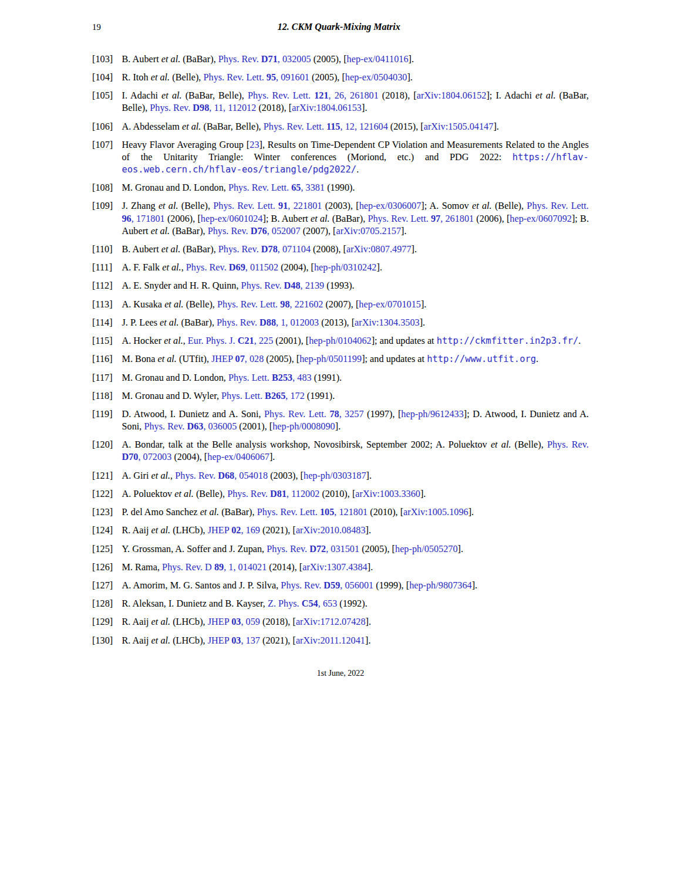19
12. CKM Quark-Mixing Matrix
[103] B. Aubert et al. (BaBar), Phys. Rev. D71, 032005 (2005), [hep-ex/0411016].
[104] R. Itoh et al. (Belle), Phys. Rev. Lett. 95, 091601 (2005), [hep-ex/0504030].
[105] I. Adachi et al. (BaBar, Belle), Phys. Rev. Lett. 121, 26, 261801 (2018), [arXiv:1804.06152]; I. Adachi et al. (BaBar, Belle), Phys. Rev. D98, 11, 112012 (2018), [arXiv:1804.06153].
[106] A. Abdesselam et al. (BaBar, Belle), Phys. Rev. Lett. 115, 12, 121604 (2015), [arXiv:1505.04147].
[107] Heavy Flavor Averaging Group [23], Results on Time-Dependent CP Violation and Measurements Related to the Angles of the Unitarity Triangle: Winter conferences (Moriond, etc.) and PDG 2022: https://hflav-eos.web.cern.ch/hflav-eos/triangle/pdg2022/.
[108] M. Gronau and D. London, Phys. Rev. Lett. 65, 3381 (1990).
[109] J. Zhang et al. (Belle), Phys. Rev. Lett. 91, 221801 (2003), [hep-ex/0306007]; A. Somov et al. (Belle), Phys. Rev. Lett. 96, 171801 (2006), [hep-ex/0601024]; B. Aubert et al. (BaBar), Phys. Rev. Lett. 97, 261801 (2006), [hep-ex/0607092]; B. Aubert et al. (BaBar), Phys. Rev. D76, 052007 (2007), [arXiv:0705.2157].
[110] B. Aubert et al. (BaBar), Phys. Rev. D78, 071104 (2008), [arXiv:0807.4977].
[111] A. F. Falk et al., Phys. Rev. D69, 011502 (2004), [hep-ph/0310242].
[112] A. E. Snyder and H. R. Quinn, Phys. Rev. D48, 2139 (1993).
[113] A. Kusaka et al. (Belle), Phys. Rev. Lett. 98, 221602 (2007), [hep-ex/0701015].
[114] J. P. Lees et al. (BaBar), Phys. Rev. D88, 1, 012003 (2013), [arXiv:1304.3503].
[115] A. Hocker et al., Eur. Phys. J. C21, 225 (2001), [hep-ph/0104062]; and updates at http://ckmfitter.in2p3.fr/.
[116] M. Bona et al. (UTfit), JHEP 07, 028 (2005), [hep-ph/0501199]; and updates at http://www.utfit.org.
[117] M. Gronau and D. London, Phys. Lett. B253, 483 (1991).
[118] M. Gronau and D. Wyler, Phys. Lett. B265, 172 (1991).
[119] D. Atwood, I. Dunietz and A. Soni, Phys. Rev. Lett. 78, 3257 (1997), [hep-ph/9612433]; D. Atwood, I. Dunietz and A. Soni, Phys. Rev. D63, 036005 (2001), [hep-ph/0008090].
[120] A. Bondar, talk at the Belle analysis workshop, Novosibirsk, September 2002; A. Poluektov et al. (Belle), Phys. Rev. D70, 072003 (2004), [hep-ex/0406067].
[121] A. Giri et al., Phys. Rev. D68, 054018 (2003), [hep-ph/0303187].
[122] A. Poluektov et al. (Belle), Phys. Rev. D81, 112002 (2010), [arXiv:1003.3360].
[123] P. del Amo Sanchez et al. (BaBar), Phys. Rev. Lett. 105, 121801 (2010), [arXiv:1005.1096].
[124] R. Aaij et al. (LHCb), JHEP 02, 169 (2021), [arXiv:2010.08483].
[125] Y. Grossman, A. Soffer and J. Zupan, Phys. Rev. D72, 031501 (2005), [hep-ph/0505270].
[126] M. Rama, Phys. Rev. D 89, 1, 014021 (2014), [arXiv:1307.4384].
[127] A. Amorim, M. G. Santos and J. P. Silva, Phys. Rev. D59, 056001 (1999), [hep-ph/9807364].
[128] R. Aleksan, I. Dunietz and B. Kayser, Z. Phys. C54, 653 (1992).
[129] R. Aaij et al. (LHCb), JHEP 03, 059 (2018), [arXiv:1712.07428].
[130] R. Aaij et al. (LHCb), JHEP 03, 137 (2021), [arXiv:2011.12041].
1st June, 2022